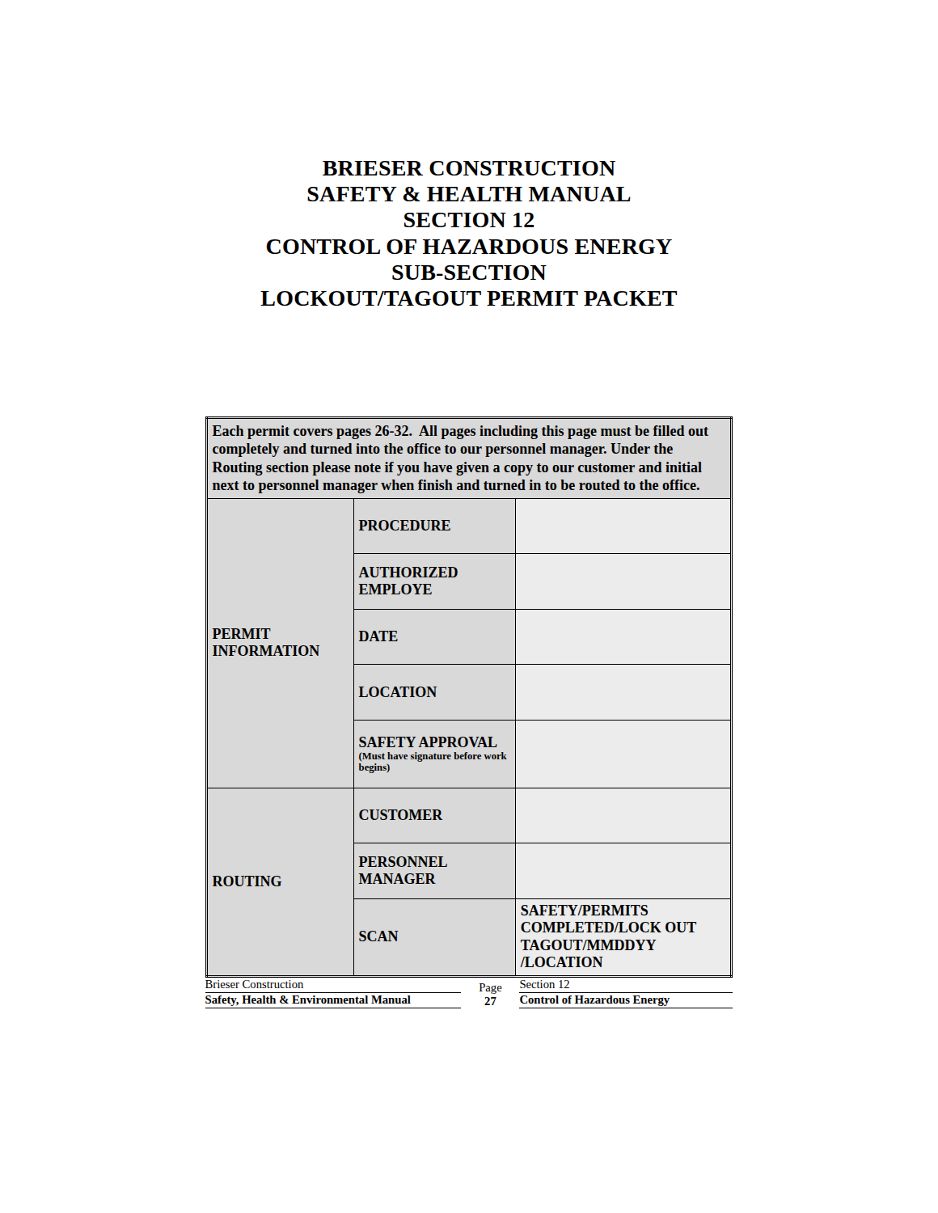BRIESER CONSTRUCTION
SAFETY & HEALTH MANUAL
SECTION 12
CONTROL OF HAZARDOUS ENERGY
SUB-SECTION
LOCKOUT/TAGOUT PERMIT PACKET
| Each permit covers pages 26-32. All pages including this page must be filled out completely and turned into the office to our personnel manager. Under the Routing section please note if you have given a copy to our customer and initial next to personnel manager when finish and turned in to be routed to the office. |
| PERMIT INFORMATION | PROCEDURE | |
| AUTHORIZED EMPLOYE | |
| DATE | |
| LOCATION | |
| SAFETY APPROVAL (Must have signature before work begins) | |
| ROUTING | CUSTOMER | |
| PERSONNEL MANAGER | |
| SCAN | SAFETY/PERMITS COMPLETED/LOCK OUT TAGOUT/MMDDYY /LOCATION |
| Brieser Construction Safety, Health & Environmental Manual | Page 27 | Section 12 Control of Hazardous Energy |